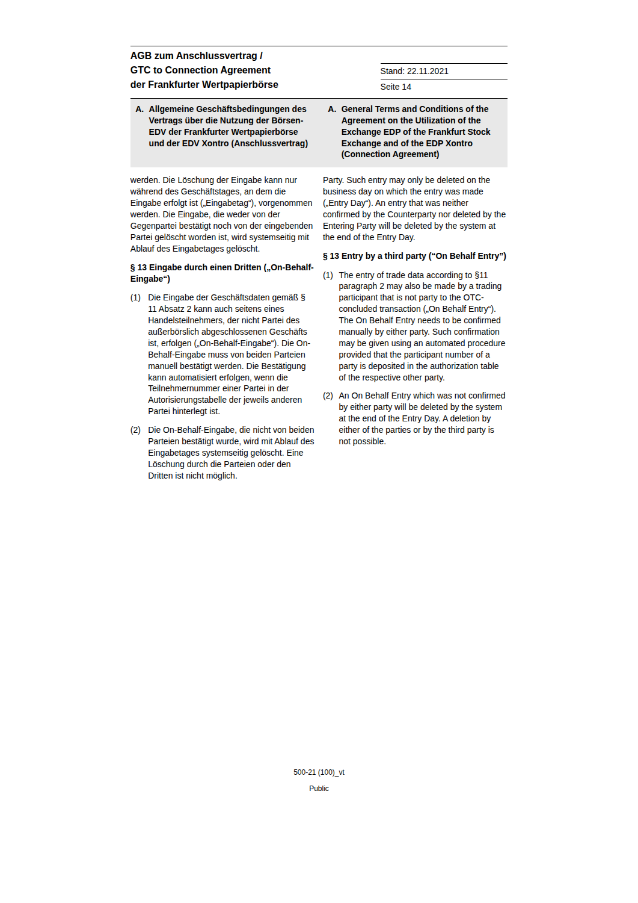AGB zum Anschlussvertrag /
GTC to Connection Agreement
der Frankfurter Wertpapierbörse
Stand: 22.11.2021
Seite 14
| A. Allgemeine Geschäftsbedingungen des Vertrags über die Nutzung der Börsen-EDV der Frankfurter Wertpapierbörse und der EDV Xontro (Anschlussvertrag) | | A. General Terms and Conditions of the Agreement on the Utilization of the Exchange EDP of the Frankfurt Stock Exchange and of the EDP Xontro (Connection Agreement) |
| werden. Die Löschung der Eingabe kann nur während des Geschäftstages, an dem die Eingabe erfolgt ist („Eingabetag“), vorgenommen werden. Die Eingabe, die weder von der Gegenpartei bestätigt noch von der eingebenden Partei gelöscht worden ist, wird systemseitig mit Ablauf des Eingabetages gelöscht. § 13 Eingabe durch einen Dritten („On-Behalf-Eingabe“) (1) Die Eingabe der Geschäftsdaten gemäß § 11 Absatz 2 kann auch seitens eines Handelsteilnehmers, der nicht Partei des außerbörslich abgeschlossenen Geschäfts ist, erfolgen („On-Behalf-Eingabe“). Die On-Behalf-Eingabe muss von beiden Parteien manuell bestätigt werden. Die Bestätigung kann automatisiert erfolgen, wenn die Teilnehmernummer einer Partei in der Autorisierungstabelle der jeweils anderen Partei hinterlegt ist. (2) Die On-Behalf-Eingabe, die nicht von beiden Parteien bestätigt wurde, wird mit Ablauf des Eingabetages systemseitig gelöscht. Eine Löschung durch die Parteien oder den Dritten ist nicht möglich. | | Party. Such entry may only be deleted on the business day on which the entry was made („Entry Day“). An entry that was neither confirmed by the Counterparty nor deleted by the Entering Party will be deleted by the system at the end of the Entry Day. § 13 Entry by a third party (“On Behalf Entry”) (1) The entry of trade data according to §11 paragraph 2 may also be made by a trading participant that is not party to the OTC-concluded transaction („On Behalf Entry“). The On Behalf Entry needs to be confirmed manually by either party. Such confirmation may be given using an automated procedure provided that the participant number of a party is deposited in the authorization table of the respective other party. (2) An On Behalf Entry which was not confirmed by either party will be deleted by the system at the end of the Entry Day. A deletion by either of the parties or by the third party is not possible. |
500-21 (100)_vt
Public